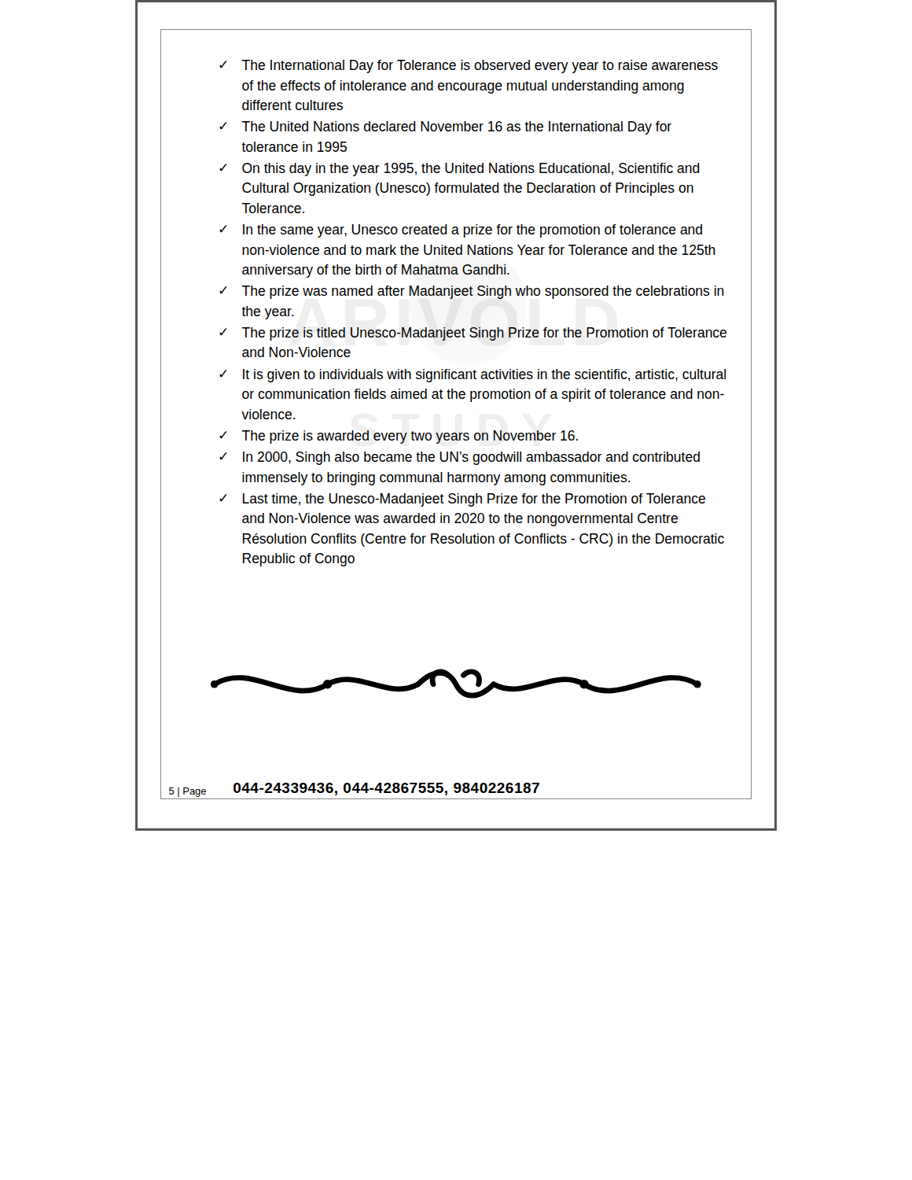ARIVOLD
STUDY
The International Day for Tolerance is observed every year to raise awareness of the effects of intolerance and encourage mutual understanding among different cultures
The United Nations declared November 16 as the International Day for tolerance in 1995
On this day in the year 1995, the United Nations Educational, Scientific and Cultural Organization (Unesco) formulated the Declaration of Principles on Tolerance.
In the same year, Unesco created a prize for the promotion of tolerance and non-violence and to mark the United Nations Year for Tolerance and the 125th anniversary of the birth of Mahatma Gandhi.
The prize was named after Madanjeet Singh who sponsored the celebrations in the year.
The prize is titled Unesco-Madanjeet Singh Prize for the Promotion of Tolerance and Non-Violence
It is given to individuals with significant activities in the scientific, artistic, cultural or communication fields aimed at the promotion of a spirit of tolerance and non-violence.
The prize is awarded every two years on November 16.
In 2000, Singh also became the UN’s goodwill ambassador and contributed immensely to bringing communal harmony among communities.
Last time, the Unesco-Madanjeet Singh Prize for the Promotion of Tolerance and Non-Violence was awarded in 2020 to the nongovernmental Centre Résolution Conflits (Centre for Resolution of Conflicts - CRC) in the Democratic Republic of Congo
5 | Page 044-24339436, 044-42867555, 9840226187